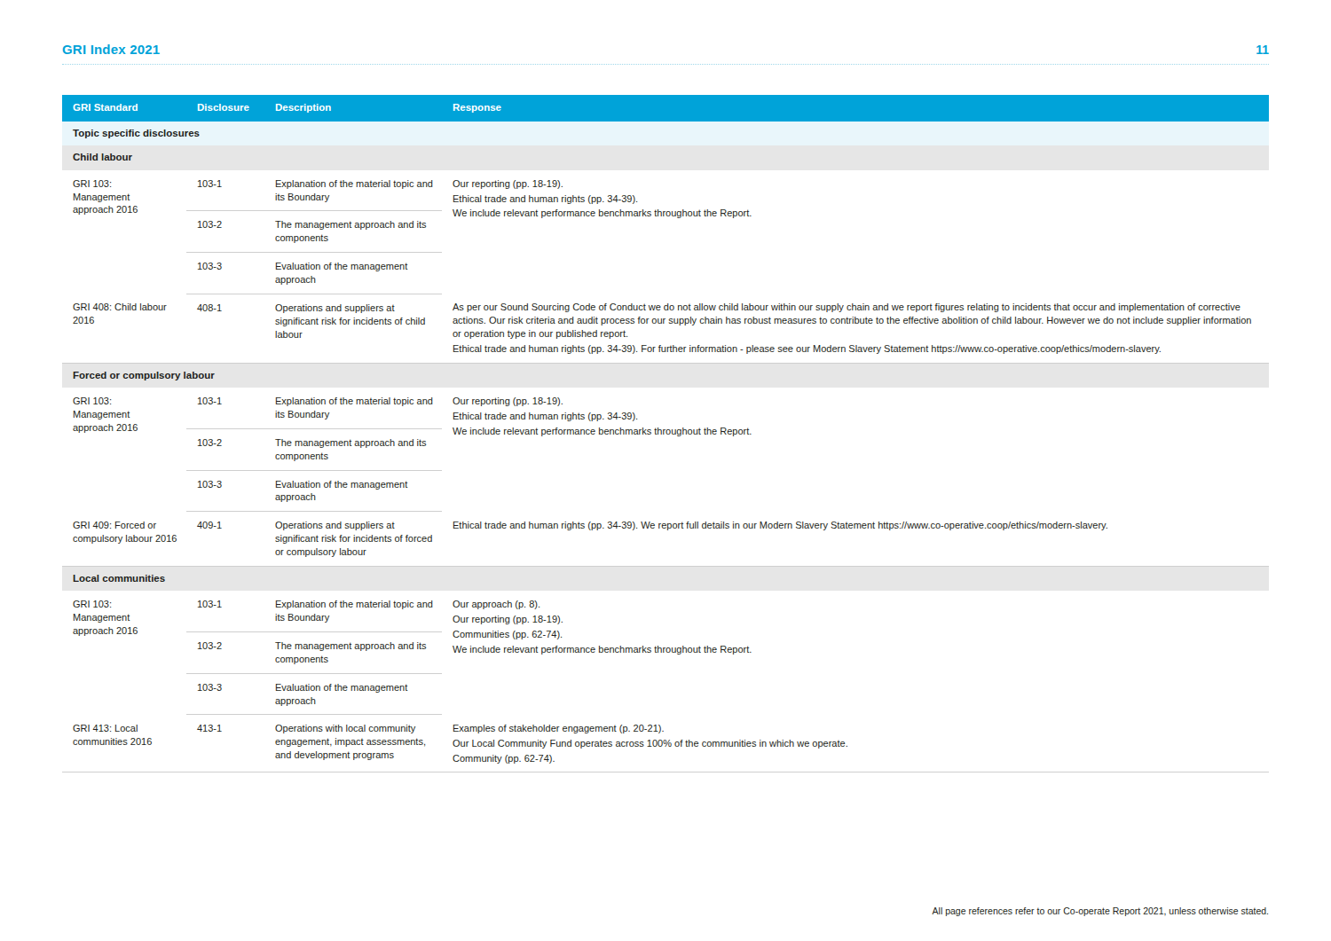GRI Index 2021
11
| GRI Standard | Disclosure | Description | Response |
| --- | --- | --- | --- |
| Topic specific disclosures |
| Child labour |
| GRI 103: Management approach 2016 | 103-1 | Explanation of the material topic and its Boundary | Our reporting (pp. 18-19). Ethical trade and human rights (pp. 34-39). We include relevant performance benchmarks throughout the Report. |
| 103-2 | The management approach and its components |
| 103-3 | Evaluation of the management approach |
| GRI 408: Child labour 2016 | 408-1 | Operations and suppliers at significant risk for incidents of child labour | As per our Sound Sourcing Code of Conduct we do not allow child labour within our supply chain and we report figures relating to incidents that occur and implementation of corrective actions. Our risk criteria and audit process for our supply chain has robust measures to contribute to the effective abolition of child labour. However we do not include supplier information or operation type in our published report. Ethical trade and human rights (pp. 34-39). For further information - please see our Modern Slavery Statement https://www.co-operative.coop/ethics/modern-slavery . |
| Forced or compulsory labour |
| GRI 103: Management approach 2016 | 103-1 | Explanation of the material topic and its Boundary | Our reporting (pp. 18-19). Ethical trade and human rights (pp. 34-39). We include relevant performance benchmarks throughout the Report. |
| 103-2 | The management approach and its components |
| 103-3 | Evaluation of the management approach |
| GRI 409: Forced or compulsory labour 2016 | 409-1 | Operations and suppliers at significant risk for incidents of forced or compulsory labour | Ethical trade and human rights (pp. 34-39). We report full details in our Modern Slavery Statement https://www.co-operative.coop/ethics/modern-slavery . |
| Local communities |
| GRI 103: Management approach 2016 | 103-1 | Explanation of the material topic and its Boundary | Our approach (p. 8). Our reporting (pp. 18-19). Communities (pp. 62-74). We include relevant performance benchmarks throughout the Report. |
| 103-2 | The management approach and its components |
| 103-3 | Evaluation of the management approach |
| GRI 413: Local communities 2016 | 413-1 | Operations with local community engagement, impact assessments, and development programs | Examples of stakeholder engagement (p. 20-21). Our Local Community Fund operates across 100% of the communities in which we operate. Community (pp. 62-74). |
All page references refer to our Co-operate Report 2021, unless otherwise stated.